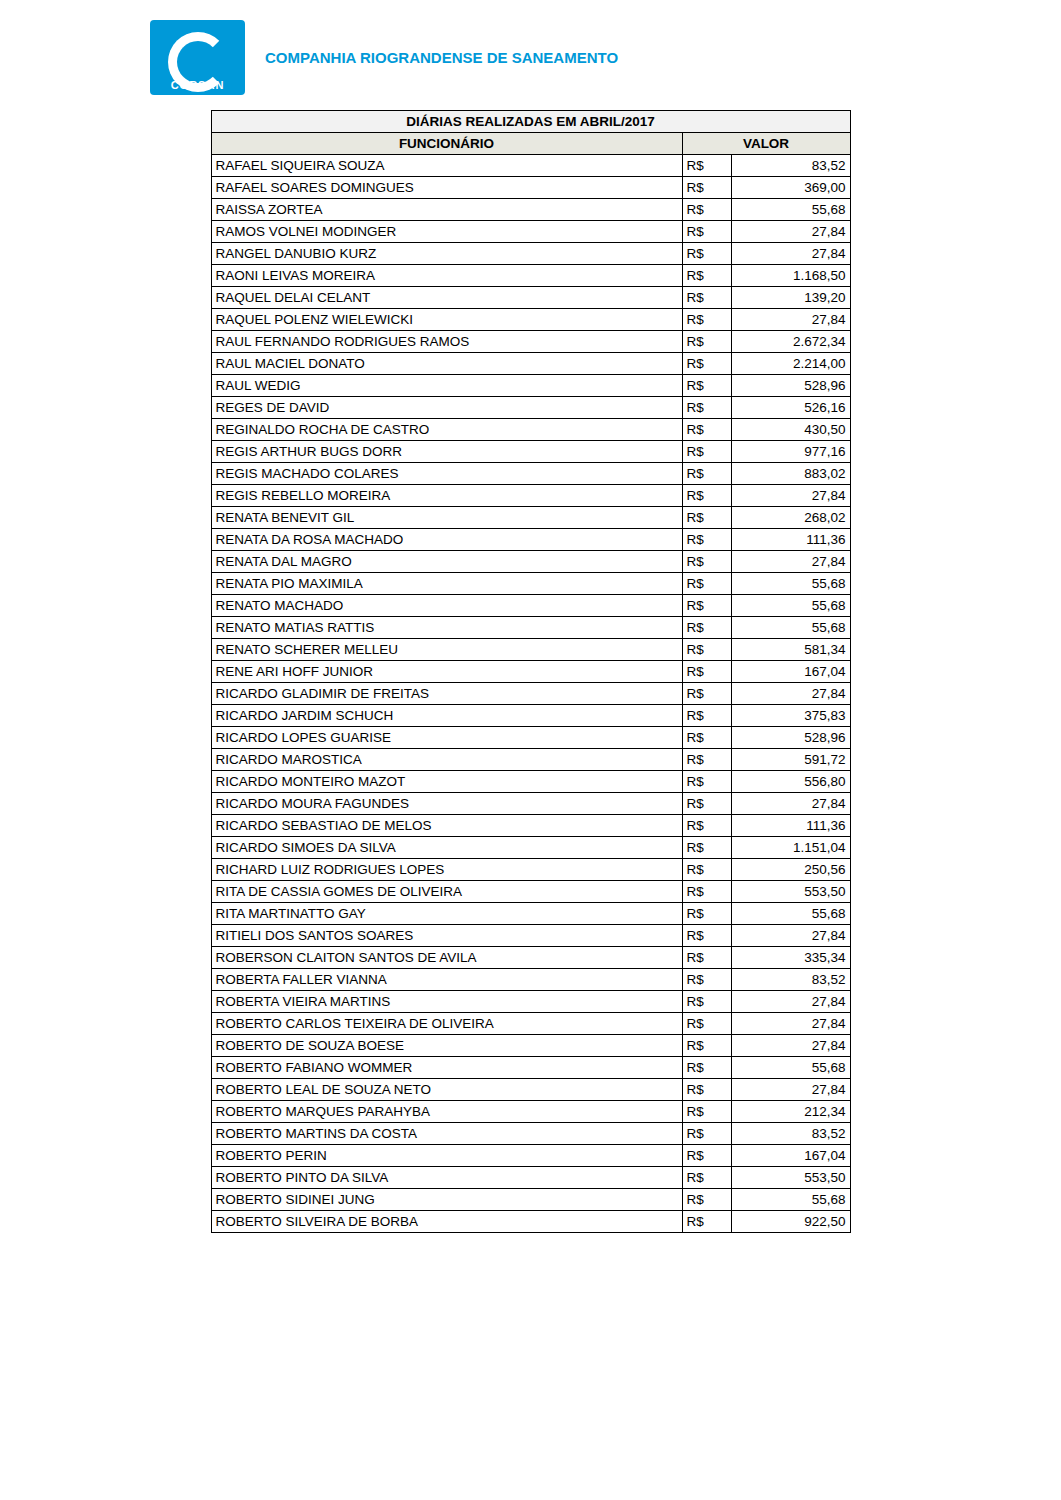COMPANHIA RIOGRANDENSE DE SANEAMENTO
| DIÁRIAS REALIZADAS EM ABRIL/2017 |
| --- |
| FUNCIONÁRIO | VALOR |
| RAFAEL SIQUEIRA SOUZA | R$ | 83,52 |
| RAFAEL SOARES DOMINGUES | R$ | 369,00 |
| RAISSA ZORTEA | R$ | 55,68 |
| RAMOS VOLNEI MODINGER | R$ | 27,84 |
| RANGEL DANUBIO KURZ | R$ | 27,84 |
| RAONI LEIVAS MOREIRA | R$ | 1.168,50 |
| RAQUEL DELAI CELANT | R$ | 139,20 |
| RAQUEL POLENZ WIELEWICKI | R$ | 27,84 |
| RAUL FERNANDO RODRIGUES RAMOS | R$ | 2.672,34 |
| RAUL MACIEL DONATO | R$ | 2.214,00 |
| RAUL WEDIG | R$ | 528,96 |
| REGES DE DAVID | R$ | 526,16 |
| REGINALDO ROCHA DE CASTRO | R$ | 430,50 |
| REGIS ARTHUR BUGS DORR | R$ | 977,16 |
| REGIS MACHADO COLARES | R$ | 883,02 |
| REGIS REBELLO MOREIRA | R$ | 27,84 |
| RENATA BENEVIT GIL | R$ | 268,02 |
| RENATA DA ROSA MACHADO | R$ | 111,36 |
| RENATA DAL MAGRO | R$ | 27,84 |
| RENATA PIO MAXIMILA | R$ | 55,68 |
| RENATO MACHADO | R$ | 55,68 |
| RENATO MATIAS RATTIS | R$ | 55,68 |
| RENATO SCHERER MELLEU | R$ | 581,34 |
| RENE ARI HOFF JUNIOR | R$ | 167,04 |
| RICARDO GLADIMIR DE FREITAS | R$ | 27,84 |
| RICARDO JARDIM SCHUCH | R$ | 375,83 |
| RICARDO LOPES GUARISE | R$ | 528,96 |
| RICARDO MAROSTICA | R$ | 591,72 |
| RICARDO MONTEIRO MAZOT | R$ | 556,80 |
| RICARDO MOURA FAGUNDES | R$ | 27,84 |
| RICARDO SEBASTIAO DE MELOS | R$ | 111,36 |
| RICARDO SIMOES DA SILVA | R$ | 1.151,04 |
| RICHARD LUIZ RODRIGUES LOPES | R$ | 250,56 |
| RITA DE CASSIA GOMES DE OLIVEIRA | R$ | 553,50 |
| RITA MARTINATTO GAY | R$ | 55,68 |
| RITIELI DOS SANTOS SOARES | R$ | 27,84 |
| ROBERSON CLAITON SANTOS DE AVILA | R$ | 335,34 |
| ROBERTA FALLER VIANNA | R$ | 83,52 |
| ROBERTA VIEIRA MARTINS | R$ | 27,84 |
| ROBERTO CARLOS TEIXEIRA DE OLIVEIRA | R$ | 27,84 |
| ROBERTO DE SOUZA BOESE | R$ | 27,84 |
| ROBERTO FABIANO WOMMER | R$ | 55,68 |
| ROBERTO LEAL DE SOUZA NETO | R$ | 27,84 |
| ROBERTO MARQUES PARAHYBA | R$ | 212,34 |
| ROBERTO MARTINS DA COSTA | R$ | 83,52 |
| ROBERTO PERIN | R$ | 167,04 |
| ROBERTO PINTO DA SILVA | R$ | 553,50 |
| ROBERTO SIDINEI JUNG | R$ | 55,68 |
| ROBERTO SILVEIRA DE BORBA | R$ | 922,50 |